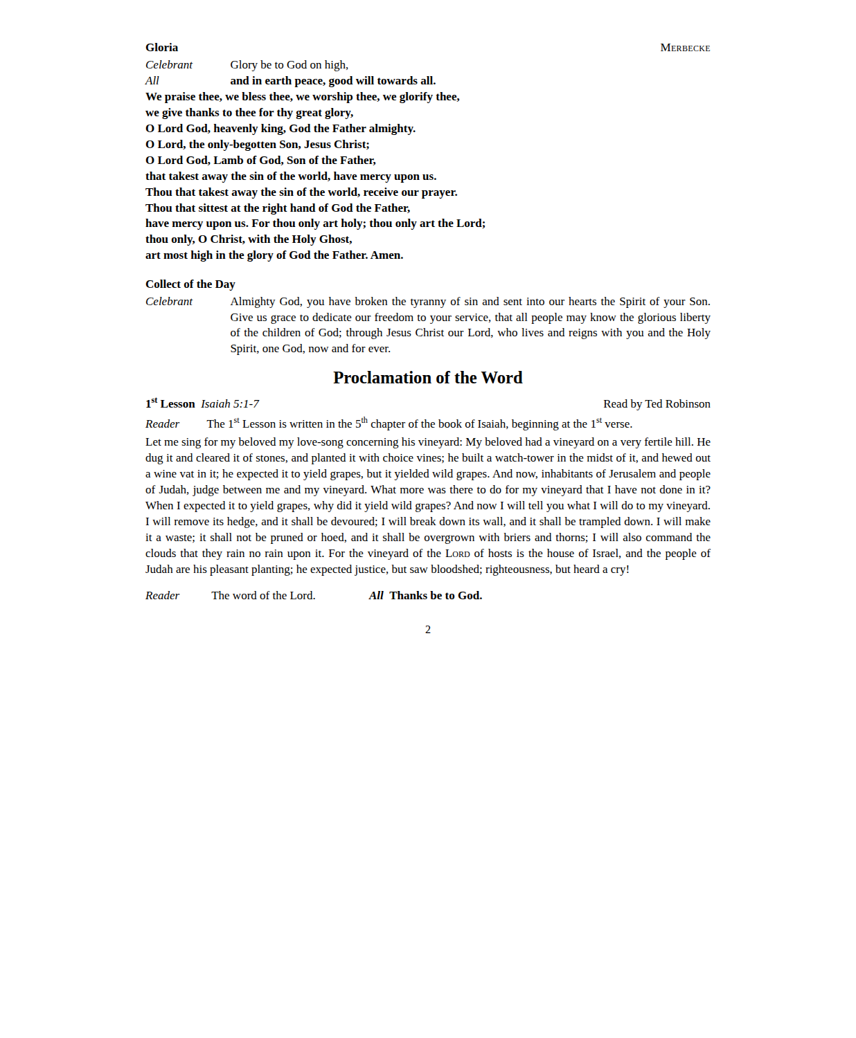Gloria Merbecke
Celebrant Glory be to God on high,
All and in earth peace, good will towards all.
We praise thee, we bless thee, we worship thee, we glorify thee,
we give thanks to thee for thy great glory,
O Lord God, heavenly king, God the Father almighty.
O Lord, the only-begotten Son, Jesus Christ;
O Lord God, Lamb of God, Son of the Father,
that takest away the sin of the world, have mercy upon us.
Thou that takest away the sin of the world, receive our prayer.
Thou that sittest at the right hand of God the Father,
have mercy upon us. For thou only art holy; thou only art the Lord;
thou only, O Christ, with the Holy Ghost,
art most high in the glory of God the Father. Amen.
Collect of the Day
Celebrant Almighty God, you have broken the tyranny of sin and sent into our hearts the Spirit of your Son. Give us grace to dedicate our freedom to your service, that all people may know the glorious liberty of the children of God; through Jesus Christ our Lord, who lives and reigns with you and the Holy Spirit, one God, now and for ever.
Proclamation of the Word
1st Lesson Isaiah 5:1-7 Read by Ted Robinson
Reader The 1st Lesson is written in the 5th chapter of the book of Isaiah, beginning at the 1st verse.
Let me sing for my beloved my love-song concerning his vineyard: My beloved had a vineyard on a very fertile hill. He dug it and cleared it of stones, and planted it with choice vines; he built a watch-tower in the midst of it, and hewed out a wine vat in it; he expected it to yield grapes, but it yielded wild grapes. And now, inhabitants of Jerusalem and people of Judah, judge between me and my vineyard. What more was there to do for my vineyard that I have not done in it? When I expected it to yield grapes, why did it yield wild grapes? And now I will tell you what I will do to my vineyard. I will remove its hedge, and it shall be devoured; I will break down its wall, and it shall be trampled down. I will make it a waste; it shall not be pruned or hoed, and it shall be overgrown with briers and thorns; I will also command the clouds that they rain no rain upon it. For the vineyard of the Lord of hosts is the house of Israel, and the people of Judah are his pleasant planting; he expected justice, but saw bloodshed; righteousness, but heard a cry!
Reader The word of the Lord. All Thanks be to God.
2